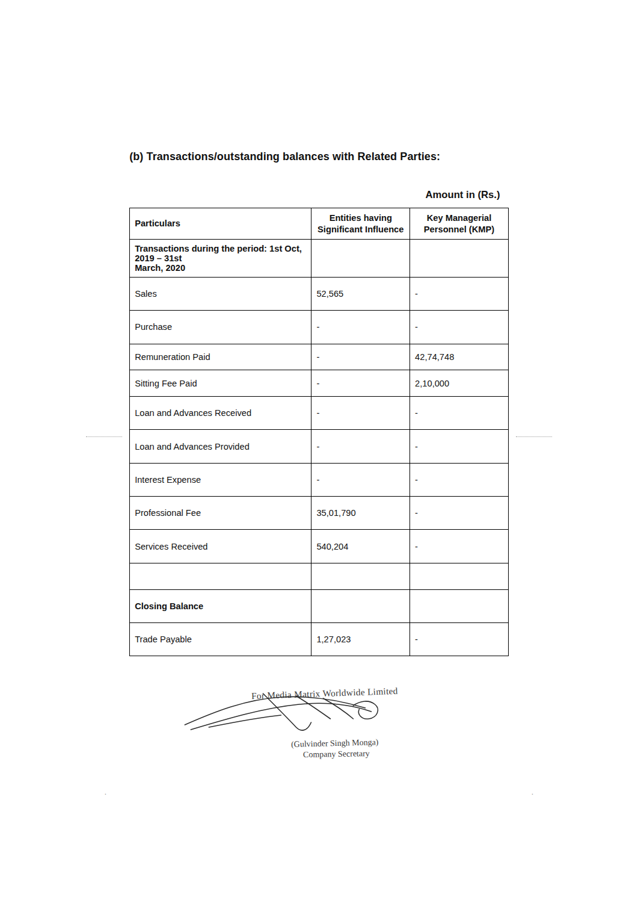(b) Transactions/outstanding balances with Related Parties:
Amount in (Rs.)
| Particulars | Entities having Significant Influence | Key Managerial Personnel (KMP) |
| --- | --- | --- |
| Transactions during the period: 1st Oct, 2019 – 31st March, 2020 | | |
| Sales | 52,565 | - |
| Purchase | - | - |
| Remuneration Paid | - | 42,74,748 |
| Sitting Fee Paid | - | 2,10,000 |
| Loan and Advances Received | - | - |
| Loan and Advances Provided | - | - |
| Interest Expense | - | - |
| Professional Fee | 35,01,790 | - |
| Services Received | 540,204 | - |
| Closing Balance | | |
| Trade Payable | 1,27,023 | - |
For Media Matrix Worldwide Limited
(Gulvinder Singh Monga)
Company Secretary
.
.